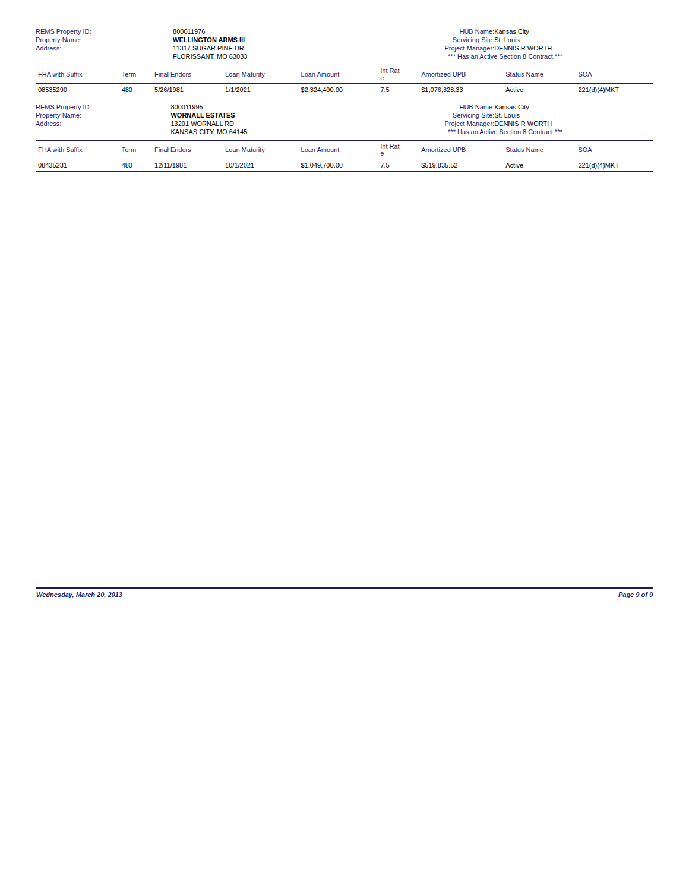| / REMS Property ID: / 800011976 / / Property Name: / WELLINGTON ARMS III / / Address: / 11317 SUGAR PINE DR / / / FLORISSANT, MO 63033 / | / HUB Name: / Kansas City / / Servicing Site: / St. Louis / / Project Manager: / DENNIS R WORTH / / *** Has an Active Section 8 Contract *** / |
| FHA with Suffix | Term | Final Endors | Loan Maturity | Loan Amount | Int Rat e | Amortized UPB | Status Name | SOA |
| --- | --- | --- | --- | --- | --- | --- | --- | --- |
| 08535290 | 480 | 5/26/1981 | 1/1/2021 | $2,324,400.00 | 7.5 | $1,076,328.33 | Active | 221(d)(4)MKT |
| / REMS Property ID: / 800011995 / / Property Name: / WORNALL ESTATES / / Address: / 13201 WORNALL RD / / / KANSAS CITY, MO 64145 / | / HUB Name: / Kansas City / / Servicing Site: / St. Louis / / Project Manager: / DENNIS R WORTH / / *** Has an Active Section 8 Contract *** / |
| FHA with Suffix | Term | Final Endors | Loan Maturity | Loan Amount | Int Rat e | Amortized UPB | Status Name | SOA |
| --- | --- | --- | --- | --- | --- | --- | --- | --- |
| 08435231 | 480 | 12/11/1981 | 10/1/2021 | $1,049,700.00 | 7.5 | $519,835.52 | Active | 221(d)(4)MKT |
| Wednesday, March 20, 2013 | Page 9 of 9 |